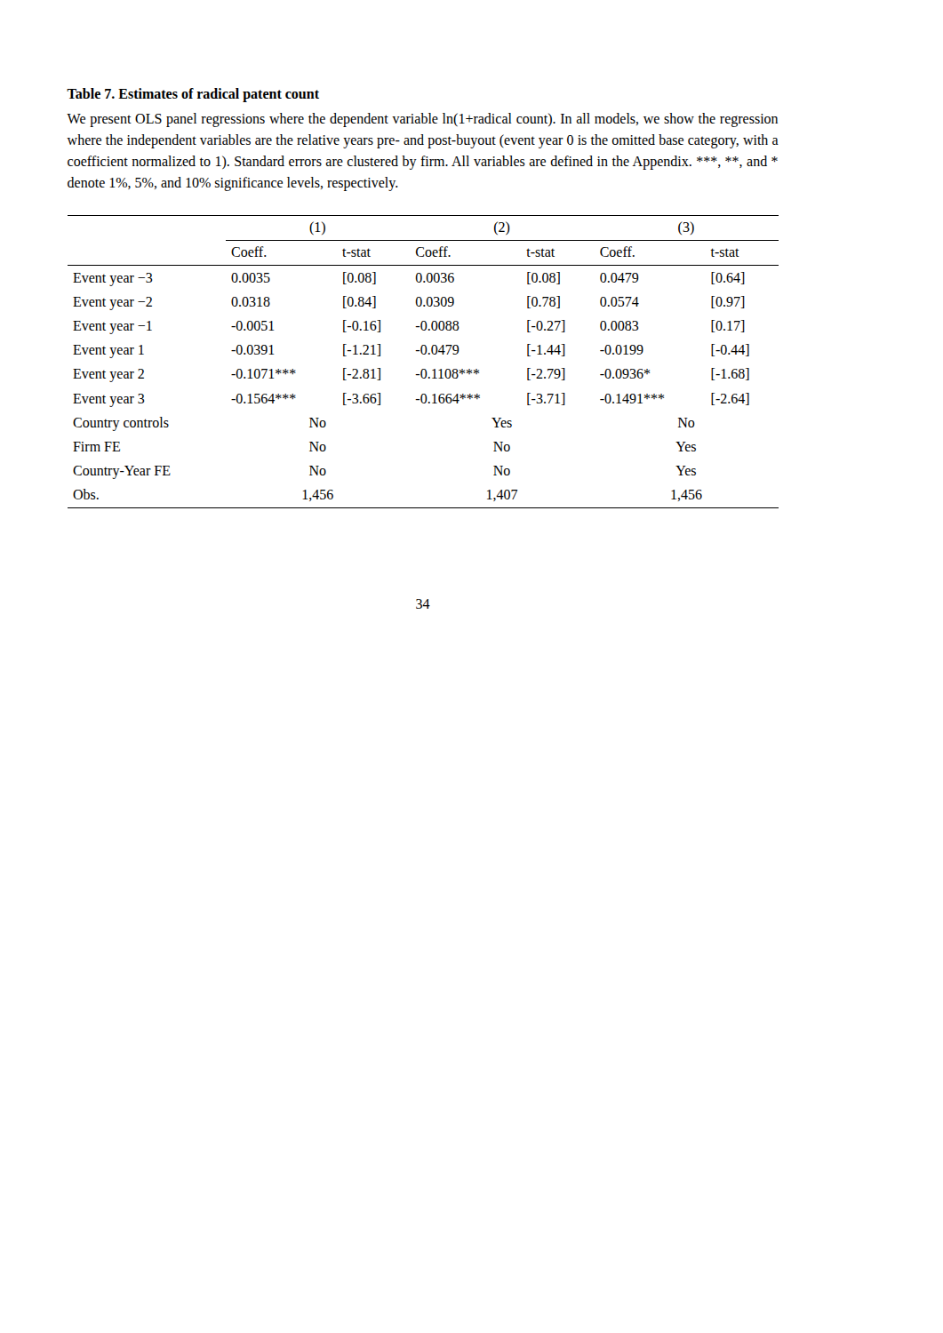Table 7. Estimates of radical patent count
We present OLS panel regressions where the dependent variable ln(1+radical count). In all models, we show the regression where the independent variables are the relative years pre- and post-buyout (event year 0 is the omitted base category, with a coefficient normalized to 1). Standard errors are clustered by firm. All variables are defined in the Appendix. ***, **, and * denote 1%, 5%, and 10% significance levels, respectively.
| | (1) | (2) | (3) |
| --- | --- | --- | --- |
| | Coeff. | t-stat | Coeff. | t-stat | Coeff. | t-stat |
| Event year −3 | 0.0035 | [0.08] | 0.0036 | [0.08] | 0.0479 | [0.64] |
| Event year −2 | 0.0318 | [0.84] | 0.0309 | [0.78] | 0.0574 | [0.97] |
| Event year −1 | -0.0051 | [-0.16] | -0.0088 | [-0.27] | 0.0083 | [0.17] |
| Event year 1 | -0.0391 | [-1.21] | -0.0479 | [-1.44] | -0.0199 | [-0.44] |
| Event year 2 | -0.1071*** | [-2.81] | -0.1108*** | [-2.79] | -0.0936* | [-1.68] |
| Event year 3 | -0.1564*** | [-3.66] | -0.1664*** | [-3.71] | -0.1491*** | [-2.64] |
| Country controls | No | Yes | No |
| Firm FE | No | No | Yes |
| Country-Year FE | No | No | Yes |
| Obs. | 1,456 | 1,407 | 1,456 |
34